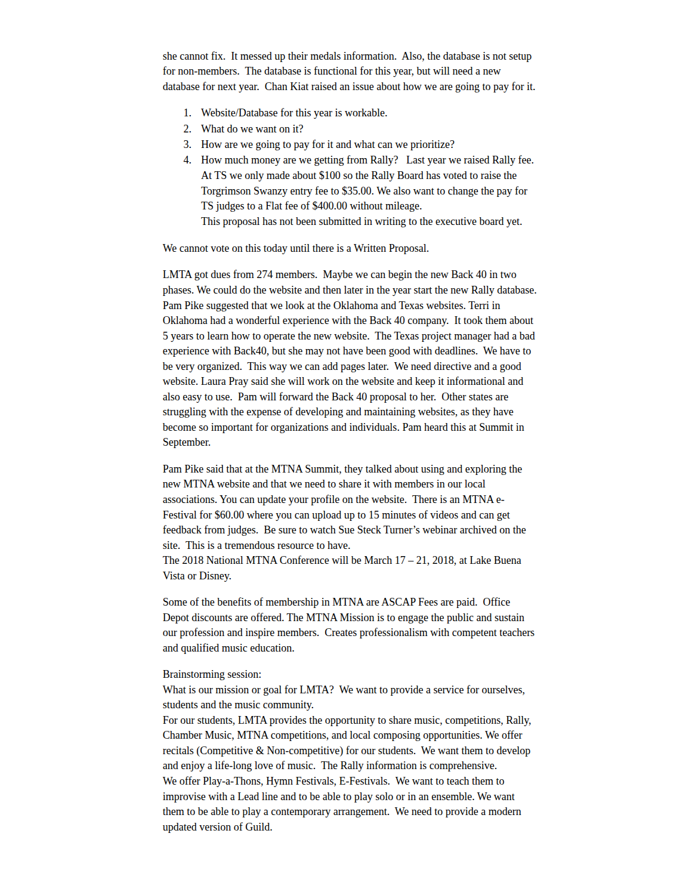she cannot fix. It messed up their medals information. Also, the database is not setup for non-members. The database is functional for this year, but will need a new database for next year. Chan Kiat raised an issue about how we are going to pay for it.
Website/Database for this year is workable.
What do we want on it?
How are we going to pay for it and what can we prioritize?
How much money are we getting from Rally? Last year we raised Rally fee. At TS we only made about $100 so the Rally Board has voted to raise the Torgrimson Swanzy entry fee to $35.00. We also want to change the pay for TS judges to a Flat fee of $400.00 without mileage.
This proposal has not been submitted in writing to the executive board yet.
We cannot vote on this today until there is a Written Proposal.
LMTA got dues from 274 members. Maybe we can begin the new Back 40 in two phases. We could do the website and then later in the year start the new Rally database. Pam Pike suggested that we look at the Oklahoma and Texas websites. Terri in Oklahoma had a wonderful experience with the Back 40 company. It took them about 5 years to learn how to operate the new website. The Texas project manager had a bad experience with Back40, but she may not have been good with deadlines. We have to be very organized. This way we can add pages later. We need directive and a good website. Laura Pray said she will work on the website and keep it informational and also easy to use. Pam will forward the Back 40 proposal to her. Other states are struggling with the expense of developing and maintaining websites, as they have become so important for organizations and individuals. Pam heard this at Summit in September.
Pam Pike said that at the MTNA Summit, they talked about using and exploring the new MTNA website and that we need to share it with members in our local associations. You can update your profile on the website. There is an MTNA e-Festival for $60.00 where you can upload up to 15 minutes of videos and can get feedback from judges. Be sure to watch Sue Steck Turner’s webinar archived on the site. This is a tremendous resource to have.
The 2018 National MTNA Conference will be March 17 – 21, 2018, at Lake Buena Vista or Disney.
Some of the benefits of membership in MTNA are ASCAP Fees are paid. Office Depot discounts are offered. The MTNA Mission is to engage the public and sustain our profession and inspire members. Creates professionalism with competent teachers and qualified music education.
Brainstorming session:
What is our mission or goal for LMTA? We want to provide a service for ourselves, students and the music community.
For our students, LMTA provides the opportunity to share music, competitions, Rally, Chamber Music, MTNA competitions, and local composing opportunities. We offer recitals (Competitive & Non-competitive) for our students. We want them to develop and enjoy a life-long love of music. The Rally information is comprehensive.
We offer Play-a-Thons, Hymn Festivals, E-Festivals. We want to teach them to improvise with a Lead line and to be able to play solo or in an ensemble. We want them to be able to play a contemporary arrangement. We need to provide a modern updated version of Guild.